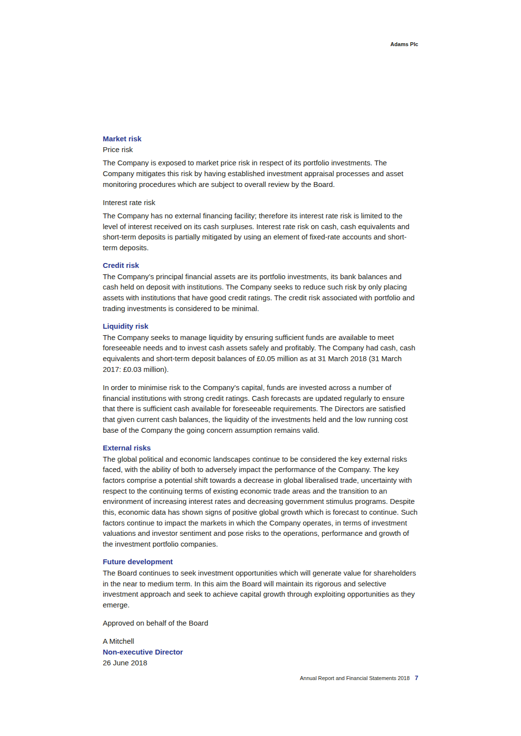Adams Plc
Market risk
Price risk
The Company is exposed to market price risk in respect of its portfolio investments. The Company mitigates this risk by having established investment appraisal processes and asset monitoring procedures which are subject to overall review by the Board.
Interest rate risk
The Company has no external financing facility; therefore its interest rate risk is limited to the level of interest received on its cash surpluses. Interest rate risk on cash, cash equivalents and short-term deposits is partially mitigated by using an element of fixed-rate accounts and short-term deposits.
Credit risk
The Company’s principal financial assets are its portfolio investments, its bank balances and cash held on deposit with institutions. The Company seeks to reduce such risk by only placing assets with institutions that have good credit ratings. The credit risk associated with portfolio and trading investments is considered to be minimal.
Liquidity risk
The Company seeks to manage liquidity by ensuring sufficient funds are available to meet foreseeable needs and to invest cash assets safely and profitably. The Company had cash, cash equivalents and short-term deposit balances of £0.05 million as at 31 March 2018 (31 March 2017: £0.03 million).
In order to minimise risk to the Company’s capital, funds are invested across a number of financial institutions with strong credit ratings. Cash forecasts are updated regularly to ensure that there is sufficient cash available for foreseeable requirements. The Directors are satisfied that given current cash balances, the liquidity of the investments held and the low running cost base of the Company the going concern assumption remains valid.
External risks
The global political and economic landscapes continue to be considered the key external risks faced, with the ability of both to adversely impact the performance of the Company. The key factors comprise a potential shift towards a decrease in global liberalised trade, uncertainty with respect to the continuing terms of existing economic trade areas and the transition to an environment of increasing interest rates and decreasing government stimulus programs. Despite this, economic data has shown signs of positive global growth which is forecast to continue. Such factors continue to impact the markets in which the Company operates, in terms of investment valuations and investor sentiment and pose risks to the operations, performance and growth of the investment portfolio companies.
Future development
The Board continues to seek investment opportunities which will generate value for shareholders in the near to medium term. In this aim the Board will maintain its rigorous and selective investment approach and seek to achieve capital growth through exploiting opportunities as they emerge.
Approved on behalf of the Board
A Mitchell
Non-executive Director
26 June 2018
Annual Report and Financial Statements 2018 7